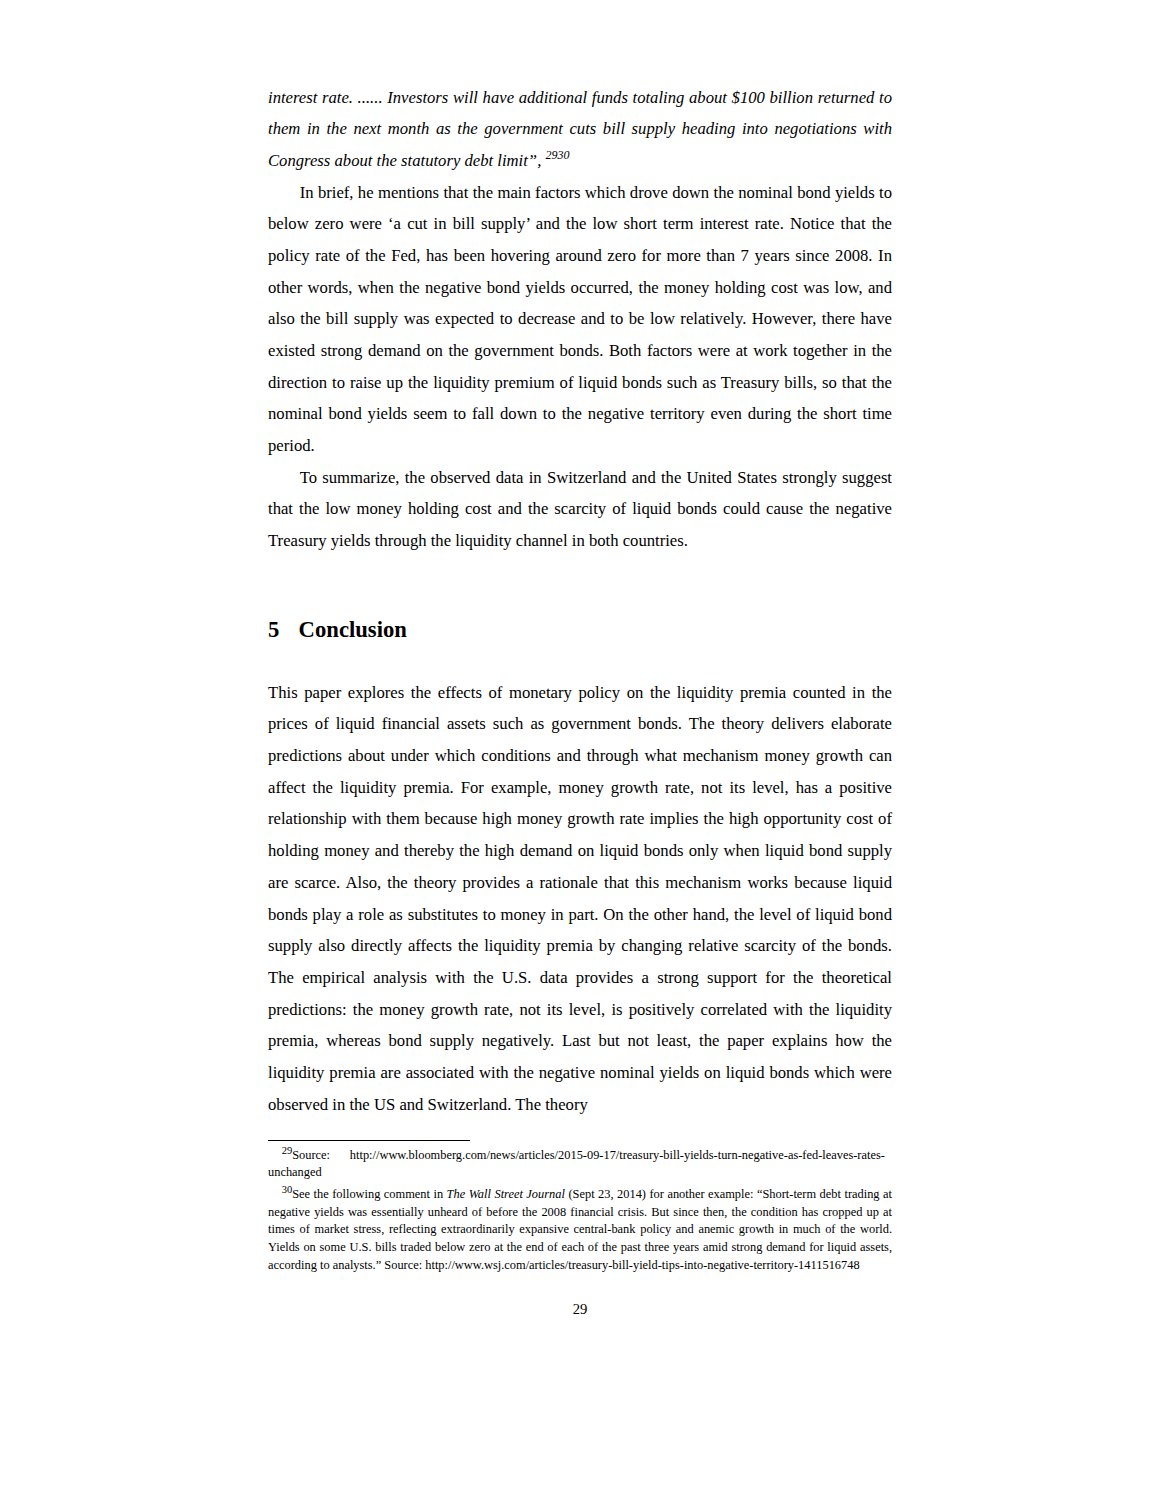interest rate. ...... Investors will have additional funds totaling about $100 billion returned to them in the next month as the government cuts bill supply heading into negotiations with Congress about the statutory debt limit”, 2930
In brief, he mentions that the main factors which drove down the nominal bond yields to below zero were ‘a cut in bill supply’ and the low short term interest rate. Notice that the policy rate of the Fed, has been hovering around zero for more than 7 years since 2008. In other words, when the negative bond yields occurred, the money holding cost was low, and also the bill supply was expected to decrease and to be low relatively. However, there have existed strong demand on the government bonds. Both factors were at work together in the direction to raise up the liquidity premium of liquid bonds such as Treasury bills, so that the nominal bond yields seem to fall down to the negative territory even during the short time period.
To summarize, the observed data in Switzerland and the United States strongly suggest that the low money holding cost and the scarcity of liquid bonds could cause the negative Treasury yields through the liquidity channel in both countries.
5 Conclusion
This paper explores the effects of monetary policy on the liquidity premia counted in the prices of liquid financial assets such as government bonds. The theory delivers elaborate predictions about under which conditions and through what mechanism money growth can affect the liquidity premia. For example, money growth rate, not its level, has a positive relationship with them because high money growth rate implies the high opportunity cost of holding money and thereby the high demand on liquid bonds only when liquid bond supply are scarce. Also, the theory provides a rationale that this mechanism works because liquid bonds play a role as substitutes to money in part. On the other hand, the level of liquid bond supply also directly affects the liquidity premia by changing relative scarcity of the bonds. The empirical analysis with the U.S. data provides a strong support for the theoretical predictions: the money growth rate, not its level, is positively correlated with the liquidity premia, whereas bond supply negatively. Last but not least, the paper explains how the liquidity premia are associated with the negative nominal yields on liquid bonds which were observed in the US and Switzerland. The theory
29Source: http://www.bloomberg.com/news/articles/2015-09-17/treasury-bill-yields-turn-negative-as-fed-leaves-rates-unchanged
30See the following comment in The Wall Street Journal (Sept 23, 2014) for another example: “Short-term debt trading at negative yields was essentially unheard of before the 2008 financial crisis. But since then, the condition has cropped up at times of market stress, reflecting extraordinarily expansive central-bank policy and anemic growth in much of the world. Yields on some U.S. bills traded below zero at the end of each of the past three years amid strong demand for liquid assets, according to analysts.” Source: http://www.wsj.com/articles/treasury-bill-yield-tips-into-negative-territory-1411516748
29